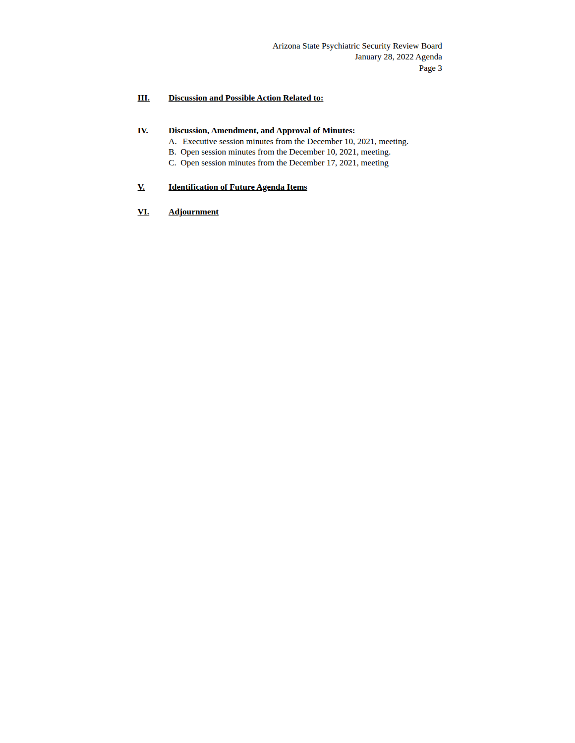Arizona State Psychiatric Security Review Board
January 28, 2022 Agenda
Page 3
III.
Discussion and Possible Action Related to:
IV.
Discussion, Amendment, and Approval of Minutes:
A. Executive session minutes from the December 10, 2021, meeting.
B. Open session minutes from the December 10, 2021, meeting.
C. Open session minutes from the December 17, 2021, meeting
V.
Identification of Future Agenda Items
VI.
Adjournment